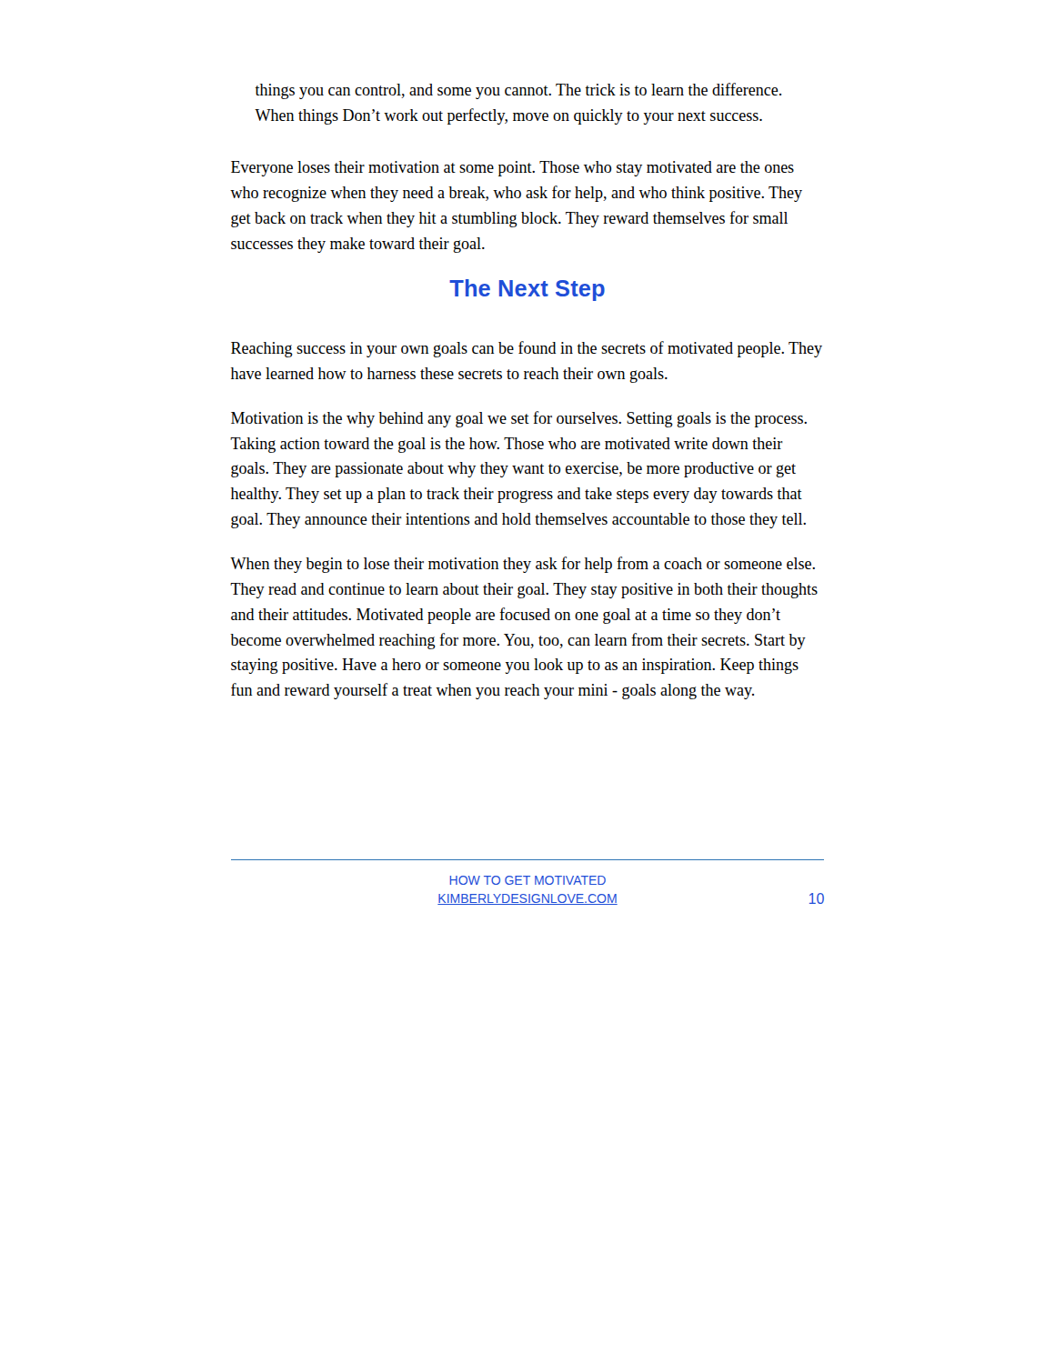things you can control, and some you cannot. The trick is to learn the difference. When things Don’t work out perfectly, move on quickly to your next success.
Everyone loses their motivation at some point. Those who stay motivated are the ones who recognize when they need a break, who ask for help, and who think positive. They get back on track when they hit a stumbling block. They reward themselves for small successes they make toward their goal.
The Next Step
Reaching success in your own goals can be found in the secrets of motivated people. They have learned how to harness these secrets to reach their own goals.
Motivation is the why behind any goal we set for ourselves. Setting goals is the process. Taking action toward the goal is the how. Those who are motivated write down their goals. They are passionate about why they want to exercise, be more productive or get healthy. They set up a plan to track their progress and take steps every day towards that goal. They announce their intentions and hold themselves accountable to those they tell.
When they begin to lose their motivation they ask for help from a coach or someone else. They read and continue to learn about their goal. They stay positive in both their thoughts and their attitudes. Motivated people are focused on one goal at a time so they don’t become overwhelmed reaching for more. You, too, can learn from their secrets. Start by staying positive. Have a hero or someone you look up to as an inspiration. Keep things fun and reward yourself a treat when you reach your mini - goals along the way.
HOW TO GET MOTIVATED
KIMBERLYDESIGNLOVE.COM
10